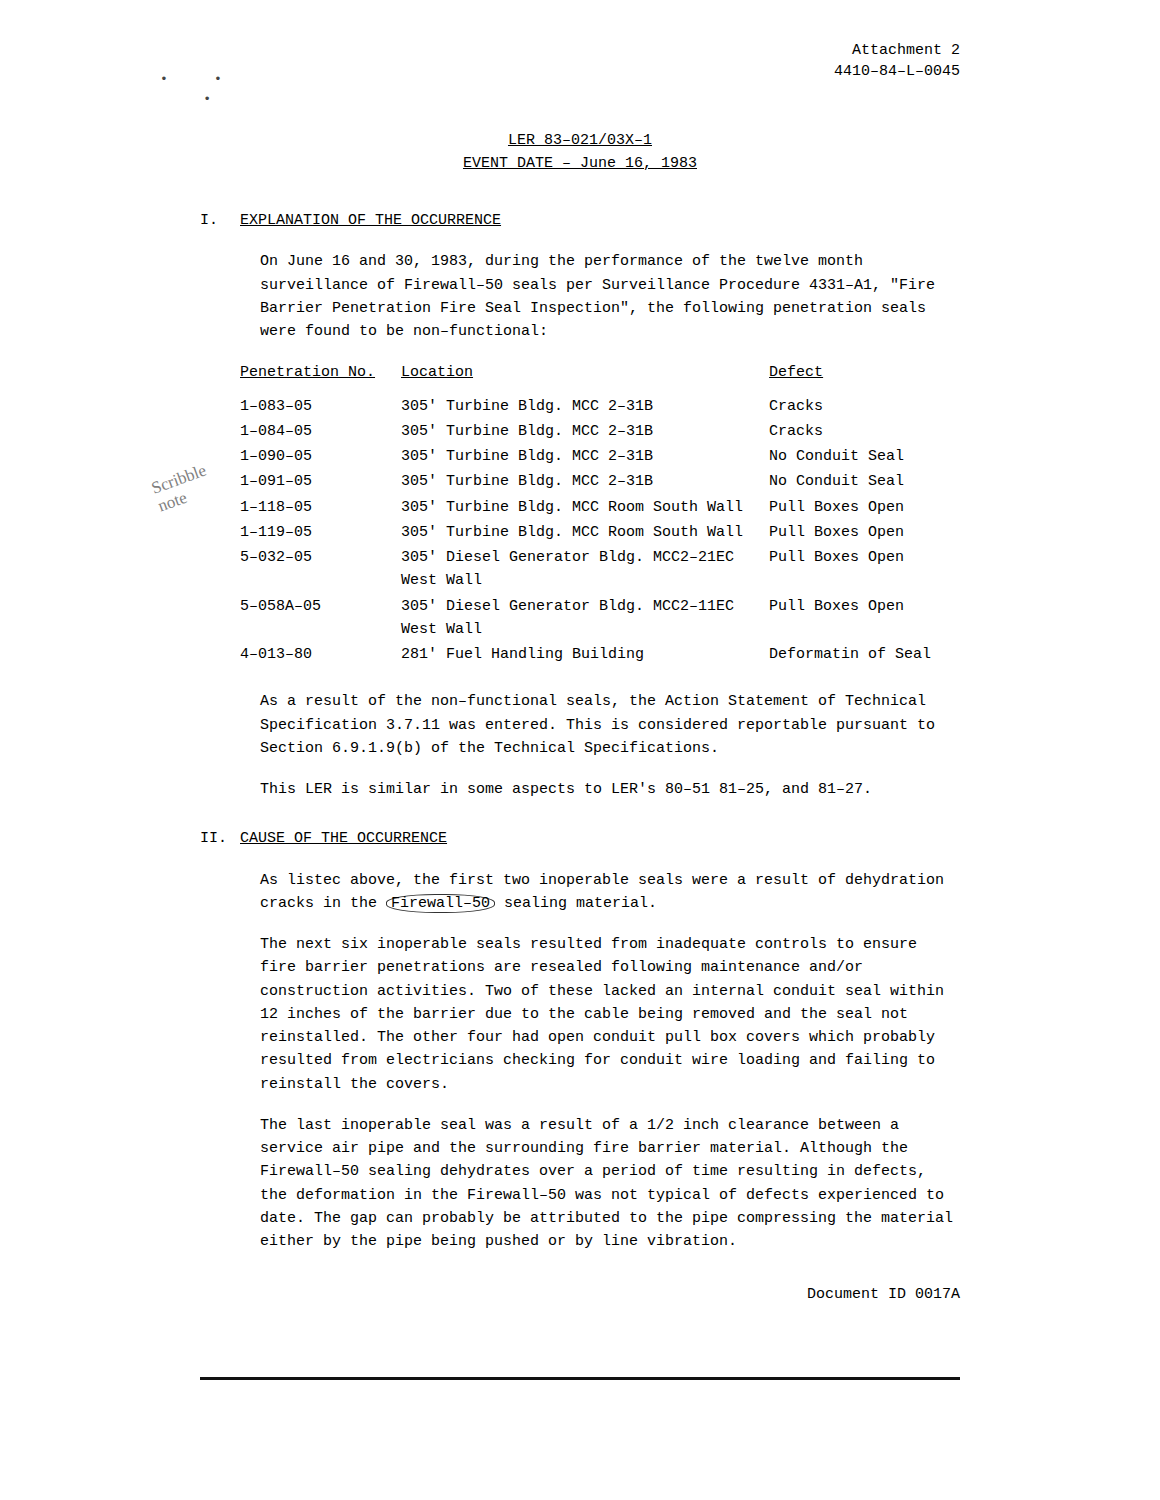• •
•
Attachment 2
4410–84–L–0045
LER 83–021/03X–1
EVENT DATE – June 16, 1983
I.
EXPLANATION OF THE OCCURRENCE
On June 16 and 30, 1983, during the performance of the twelve month surveillance of Firewall–50 seals per Surveillance Procedure 4331–A1, "Fire Barrier Penetration Fire Seal Inspection", the following penetration seals were found to be non–functional:
Scribble
note
| Penetration No. | Location | Defect |
| --- | --- | --- |
| 1–083–05 | 305' Turbine Bldg. MCC 2–31B | Cracks |
| 1–084–05 | 305' Turbine Bldg. MCC 2–31B | Cracks |
| 1–090–05 | 305' Turbine Bldg. MCC 2–31B | No Conduit Seal |
| 1–091–05 | 305' Turbine Bldg. MCC 2–31B | No Conduit Seal |
| 1–118–05 | 305' Turbine Bldg. MCC Room South Wall | Pull Boxes Open |
| 1–119–05 | 305' Turbine Bldg. MCC Room South Wall | Pull Boxes Open |
| 5–032–05 | 305' Diesel Generator Bldg. MCC2–21EC West Wall | Pull Boxes Open |
| 5–058A–05 | 305' Diesel Generator Bldg. MCC2–11EC West Wall | Pull Boxes Open |
| 4–013–80 | 281' Fuel Handling Building | Deformatin of Seal |
As a result of the non–functional seals, the Action Statement of Technical Specification 3.7.11 was entered. This is considered reportable pursuant to Section 6.9.1.9(b) of the Technical Specifications.
This LER is similar in some aspects to LER's 80–51 81–25, and 81–27.
II.
CAUSE OF THE OCCURRENCE
As listec above, the first two inoperable seals were a result of dehydration cracks in the Firewall–50 sealing material.
The next six inoperable seals resulted from inadequate controls to ensure fire barrier penetrations are resealed following maintenance and/or construction activities. Two of these lacked an internal conduit seal within 12 inches of the barrier due to the cable being removed and the seal not reinstalled. The other four had open conduit pull box covers which probably resulted from electricians checking for conduit wire loading and failing to reinstall the covers.
The last inoperable seal was a result of a 1/2 inch clearance between a service air pipe and the surrounding fire barrier material. Although the Firewall–50 sealing dehydrates over a period of time resulting in defects, the deformation in the Firewall–50 was not typical of defects experienced to date. The gap can probably be attributed to the pipe compressing the material either by the pipe being pushed or by line vibration.
Document ID 0017A